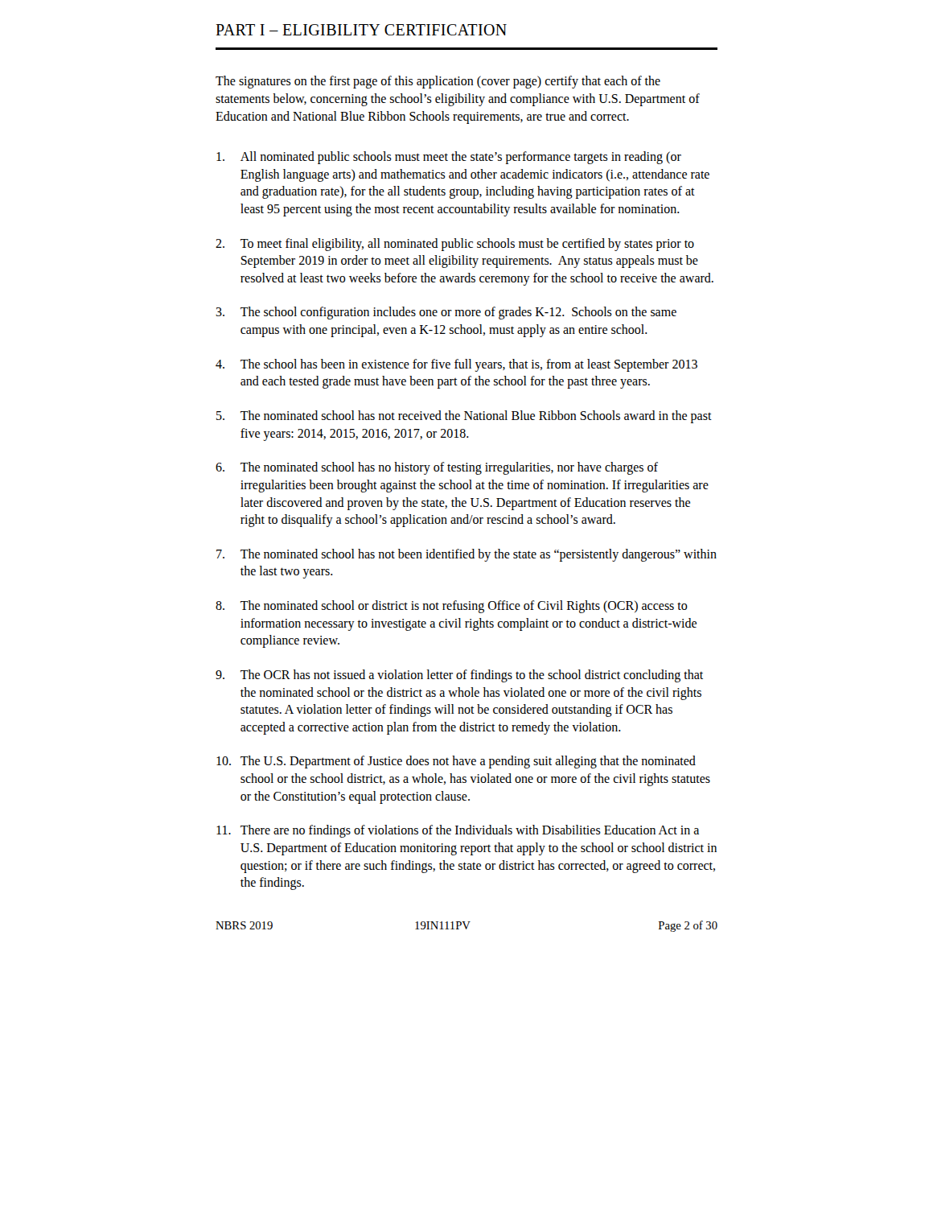PART I – ELIGIBILITY CERTIFICATION
The signatures on the first page of this application (cover page) certify that each of the statements below, concerning the school’s eligibility and compliance with U.S. Department of Education and National Blue Ribbon Schools requirements, are true and correct.
1. All nominated public schools must meet the state’s performance targets in reading (or English language arts) and mathematics and other academic indicators (i.e., attendance rate and graduation rate), for the all students group, including having participation rates of at least 95 percent using the most recent accountability results available for nomination.
2. To meet final eligibility, all nominated public schools must be certified by states prior to September 2019 in order to meet all eligibility requirements. Any status appeals must be resolved at least two weeks before the awards ceremony for the school to receive the award.
3. The school configuration includes one or more of grades K-12. Schools on the same campus with one principal, even a K-12 school, must apply as an entire school.
4. The school has been in existence for five full years, that is, from at least September 2013 and each tested grade must have been part of the school for the past three years.
5. The nominated school has not received the National Blue Ribbon Schools award in the past five years: 2014, 2015, 2016, 2017, or 2018.
6. The nominated school has no history of testing irregularities, nor have charges of irregularities been brought against the school at the time of nomination. If irregularities are later discovered and proven by the state, the U.S. Department of Education reserves the right to disqualify a school’s application and/or rescind a school’s award.
7. The nominated school has not been identified by the state as “persistently dangerous” within the last two years.
8. The nominated school or district is not refusing Office of Civil Rights (OCR) access to information necessary to investigate a civil rights complaint or to conduct a district-wide compliance review.
9. The OCR has not issued a violation letter of findings to the school district concluding that the nominated school or the district as a whole has violated one or more of the civil rights statutes. A violation letter of findings will not be considered outstanding if OCR has accepted a corrective action plan from the district to remedy the violation.
10. The U.S. Department of Justice does not have a pending suit alleging that the nominated school or the school district, as a whole, has violated one or more of the civil rights statutes or the Constitution’s equal protection clause.
11. There are no findings of violations of the Individuals with Disabilities Education Act in a U.S. Department of Education monitoring report that apply to the school or school district in question; or if there are such findings, the state or district has corrected, or agreed to correct, the findings.
NBRS 2019
19IN111PV
Page 2 of 30